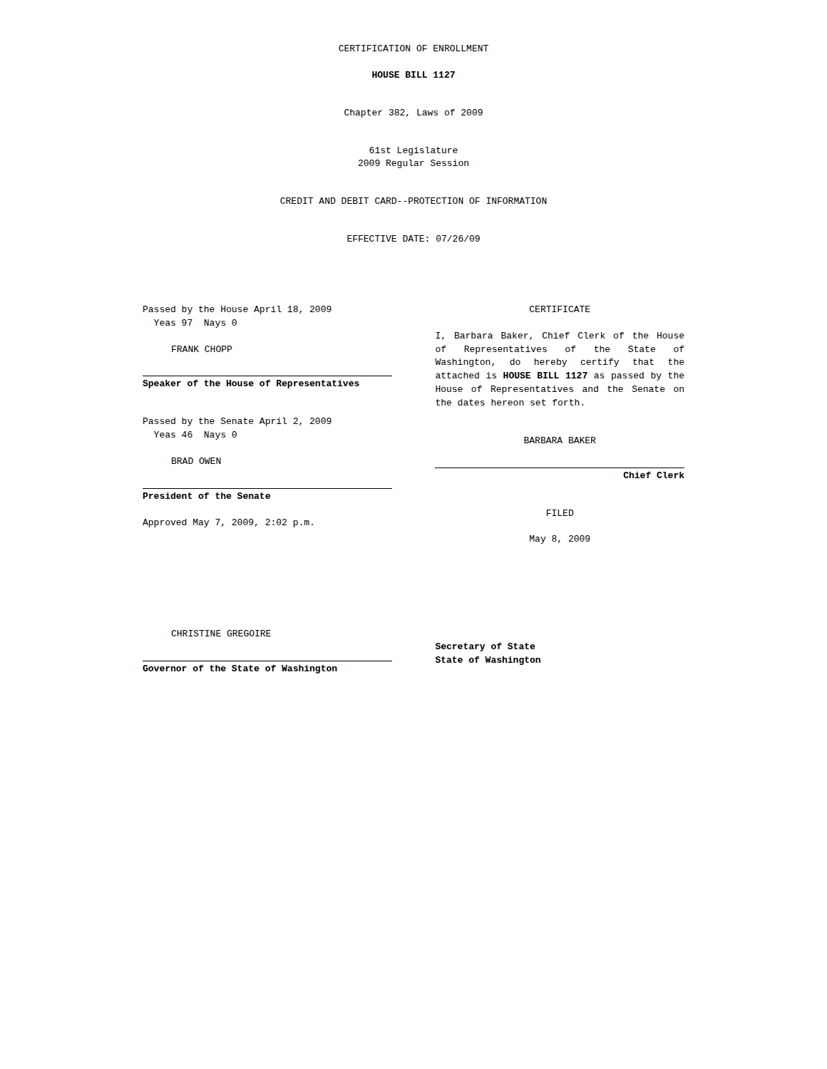CERTIFICATION OF ENROLLMENT
HOUSE BILL 1127
Chapter 382, Laws of 2009
61st Legislature
2009 Regular Session
CREDIT AND DEBIT CARD--PROTECTION OF INFORMATION
EFFECTIVE DATE: 07/26/09
Passed by the House April 18, 2009
Yeas 97 Nays 0
FRANK CHOPP
Speaker of the House of Representatives
Passed by the Senate April 2, 2009
Yeas 46 Nays 0
BRAD OWEN
President of the Senate
Approved May 7, 2009, 2:02 p.m.
CERTIFICATE
I, Barbara Baker, Chief Clerk of the House of Representatives of the State of Washington, do hereby certify that the attached is HOUSE BILL 1127 as passed by the House of Representatives and the Senate on the dates hereon set forth.
BARBARA BAKER
Chief Clerk
FILED
May 8, 2009
CHRISTINE GREGOIRE
Governor of the State of Washington
Secretary of State
State of Washington